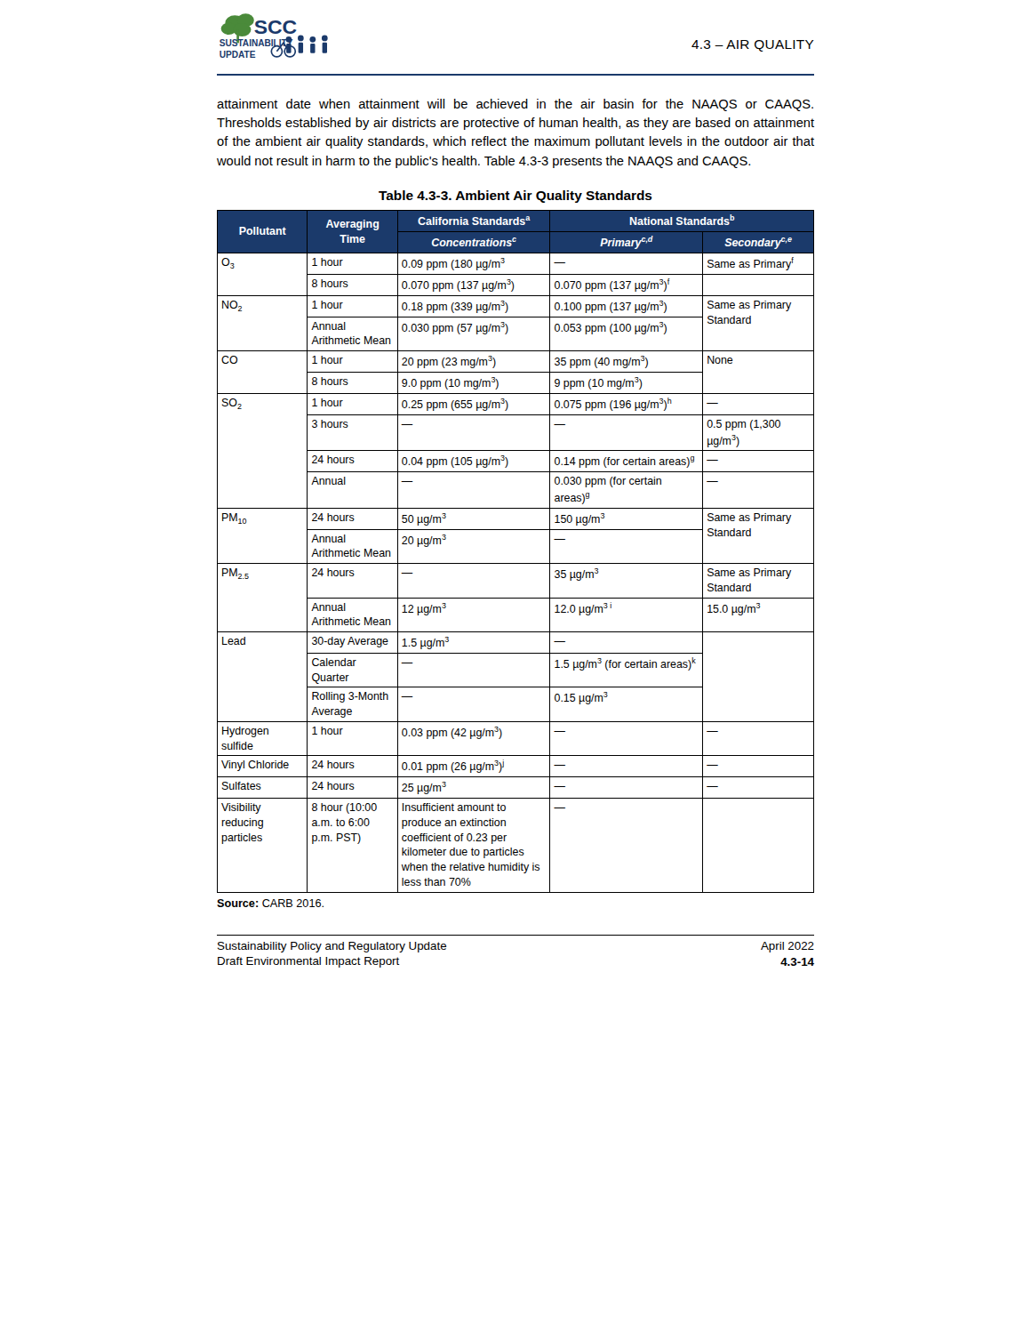SCC SUSTAINABILITY UPDATE
4.3 – AIR QUALITY
attainment date when attainment will be achieved in the air basin for the NAAQS or CAAQS. Thresholds established by air districts are protective of human health, as they are based on attainment of the ambient air quality standards, which reflect the maximum pollutant levels in the outdoor air that would not result in harm to the public's health. Table 4.3-3 presents the NAAQS and CAAQS.
Table 4.3-3. Ambient Air Quality Standards
| Pollutant | Averaging Time | California Standards a | National Standards b |
| --- | --- | --- | --- |
| Concentrations c | Primary c,d | Secondary c,e |
| O 3 | 1 hour | 0.09 ppm (180 µg/m 3 | — | Same as Primary f |
| 8 hours | 0.070 ppm (137 µg/m 3 ) | 0.070 ppm (137 µg/m 3 ) f | |
| NO 2 | 1 hour | 0.18 ppm (339 µg/m 3 ) | 0.100 ppm (137 µg/m 3 ) | Same as Primary Standard |
| Annual Arithmetic Mean | 0.030 ppm (57 µg/m 3 ) | 0.053 ppm (100 µg/m 3 ) |
| CO | 1 hour | 20 ppm (23 mg/m 3 ) | 35 ppm (40 mg/m 3 ) | None |
| 8 hours | 9.0 ppm (10 mg/m 3 ) | 9 ppm (10 mg/m 3 ) |
| SO 2 | 1 hour | 0.25 ppm (655 µg/m 3 ) | 0.075 ppm (196 µg/m 3 ) h | — |
| 3 hours | — | — | 0.5 ppm (1,300 µg/m 3 ) |
| 24 hours | 0.04 ppm (105 µg/m 3 ) | 0.14 ppm (for certain areas) g | — |
| Annual | — | 0.030 ppm (for certain areas) g | — |
| PM 10 | 24 hours | 50 µg/m 3 | 150 µg/m 3 | Same as Primary Standard |
| Annual Arithmetic Mean | 20 µg/m 3 | — |
| PM 2.5 | 24 hours | — | 35 µg/m 3 | Same as Primary Standard |
| Annual Arithmetic Mean | 12 µg/m 3 | 12.0 µg/m 3 i | 15.0 µg/m 3 |
| Lead | 30-day Average | 1.5 µg/m 3 | — | |
| Calendar Quarter | — | 1.5 µg/m 3 (for certain areas) k |
| Rolling 3-Month Average | — | 0.15 µg/m 3 |
| Hydrogen sulfide | 1 hour | 0.03 ppm (42 µg/m 3 ) | — | — |
| Vinyl Chloride | 24 hours | 0.01 ppm (26 µg/m 3 ) j | — | — |
| Sulfates | 24 hours | 25 µg/m 3 | — | — |
| Visibility reducing particles | 8 hour (10:00 a.m. to 6:00 p.m. PST) | Insufficient amount to produce an extinction coefficient of 0.23 per kilometer due to particles when the relative humidity is less than 70% | — | |
Source: CARB 2016.
Sustainability Policy and Regulatory Update
Draft Environmental Impact Report
April 2022
4.3-14